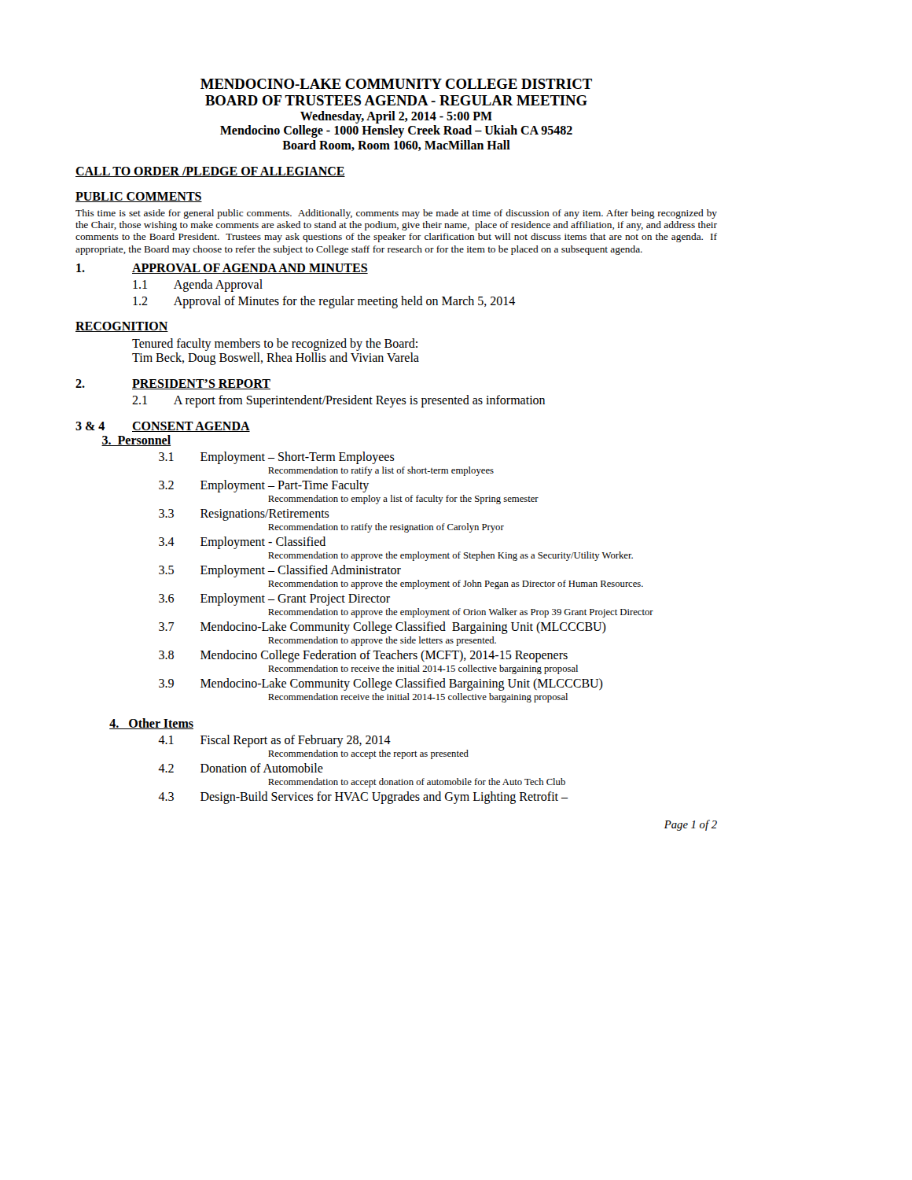MENDOCINO-LAKE COMMUNITY COLLEGE DISTRICT
BOARD OF TRUSTEES AGENDA - REGULAR MEETING
Wednesday, April 2, 2014 - 5:00 PM
Mendocino College - 1000 Hensley Creek Road – Ukiah CA 95482
Board Room, Room 1060, MacMillan Hall
CALL TO ORDER /PLEDGE OF ALLEGIANCE
PUBLIC COMMENTS
This time is set aside for general public comments. Additionally, comments may be made at time of discussion of any item. After being recognized by the Chair, those wishing to make comments are asked to stand at the podium, give their name, place of residence and affiliation, if any, and address their comments to the Board President. Trustees may ask questions of the speaker for clarification but will not discuss items that are not on the agenda. If appropriate, the Board may choose to refer the subject to College staff for research or for the item to be placed on a subsequent agenda.
| 1. | APPROVAL OF AGENDA AND MINUTES |
1.1 Agenda Approval
1.2 Approval of Minutes for the regular meeting held on March 5, 2014
RECOGNITION
Tenured faculty members to be recognized by the Board:
Tim Beck, Doug Boswell, Rhea Hollis and Vivian Varela
| 2. | PRESIDENT’S REPORT |
2.1 A report from Superintendent/President Reyes is presented as information
| 3 & 4 | CONSENT AGENDA |
3. Personnel
3.1 Employment – Short-Term Employees
Recommendation to ratify a list of short-term employees
3.2 Employment – Part-Time Faculty
Recommendation to employ a list of faculty for the Spring semester
3.3 Resignations/Retirements
Recommendation to ratify the resignation of Carolyn Pryor
3.4 Employment - Classified
Recommendation to approve the employment of Stephen King as a Security/Utility Worker.
3.5 Employment – Classified Administrator
Recommendation to approve the employment of John Pegan as Director of Human Resources.
3.6 Employment – Grant Project Director
Recommendation to approve the employment of Orion Walker as Prop 39 Grant Project Director
3.7 Mendocino-Lake Community College Classified Bargaining Unit (MLCCCBU)
Recommendation to approve the side letters as presented.
3.8 Mendocino College Federation of Teachers (MCFT), 2014-15 Reopeners
Recommendation to receive the initial 2014-15 collective bargaining proposal
3.9 Mendocino-Lake Community College Classified Bargaining Unit (MLCCCBU)
Recommendation receive the initial 2014-15 collective bargaining proposal
4. Other Items
4.1 Fiscal Report as of February 28, 2014
Recommendation to accept the report as presented
4.2 Donation of Automobile
Recommendation to accept donation of automobile for the Auto Tech Club
4.3 Design-Build Services for HVAC Upgrades and Gym Lighting Retrofit –
Page 1 of 2